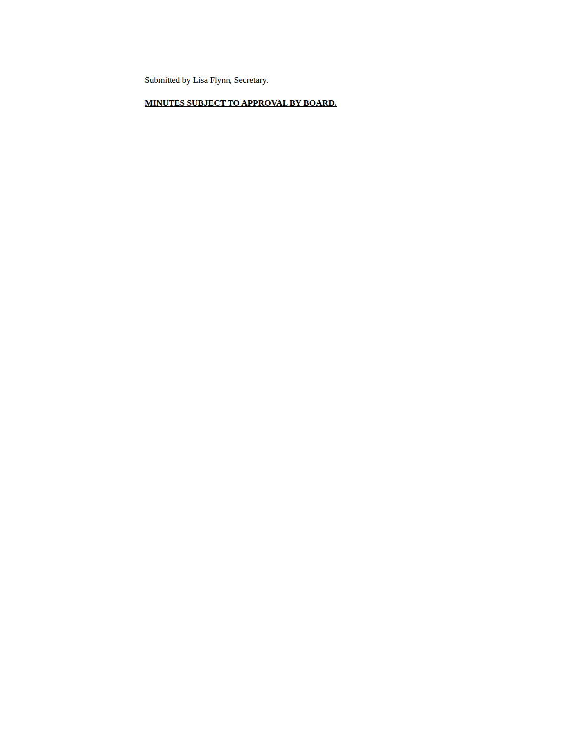Submitted by Lisa Flynn, Secretary.
MINUTES SUBJECT TO APPROVAL BY BOARD.